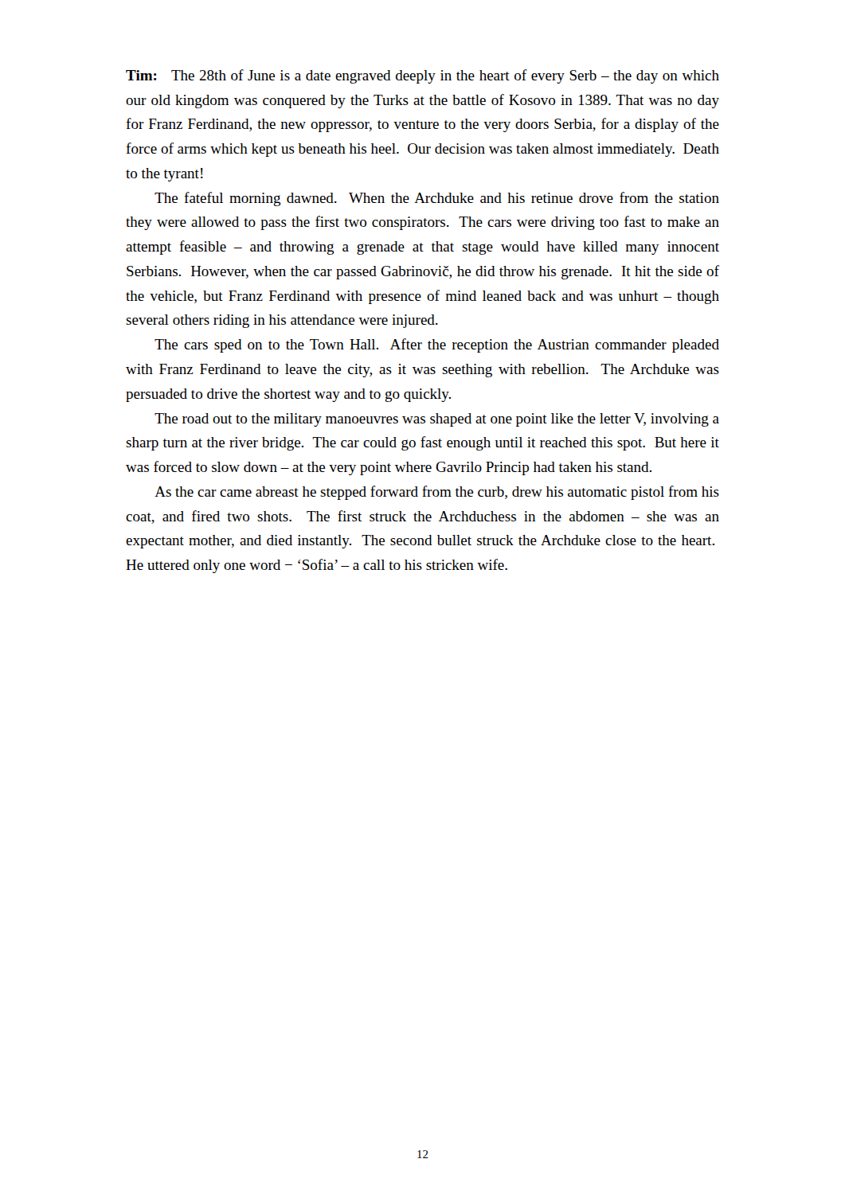Tim: The 28th of June is a date engraved deeply in the heart of every Serb – the day on which our old kingdom was conquered by the Turks at the battle of Kosovo in 1389. That was no day for Franz Ferdinand, the new oppressor, to venture to the very doors Serbia, for a display of the force of arms which kept us beneath his heel. Our decision was taken almost immediately. Death to the tyrant!
The fateful morning dawned. When the Archduke and his retinue drove from the station they were allowed to pass the first two conspirators. The cars were driving too fast to make an attempt feasible – and throwing a grenade at that stage would have killed many innocent Serbians. However, when the car passed Gabrinovič, he did throw his grenade. It hit the side of the vehicle, but Franz Ferdinand with presence of mind leaned back and was unhurt – though several others riding in his attendance were injured.
The cars sped on to the Town Hall. After the reception the Austrian commander pleaded with Franz Ferdinand to leave the city, as it was seething with rebellion. The Archduke was persuaded to drive the shortest way and to go quickly.
The road out to the military manoeuvres was shaped at one point like the letter V, involving a sharp turn at the river bridge. The car could go fast enough until it reached this spot. But here it was forced to slow down – at the very point where Gavrilo Princip had taken his stand.
As the car came abreast he stepped forward from the curb, drew his automatic pistol from his coat, and fired two shots. The first struck the Archduchess in the abdomen – she was an expectant mother, and died instantly. The second bullet struck the Archduke close to the heart. He uttered only one word − ‘Sofia’ – a call to his stricken wife.
12